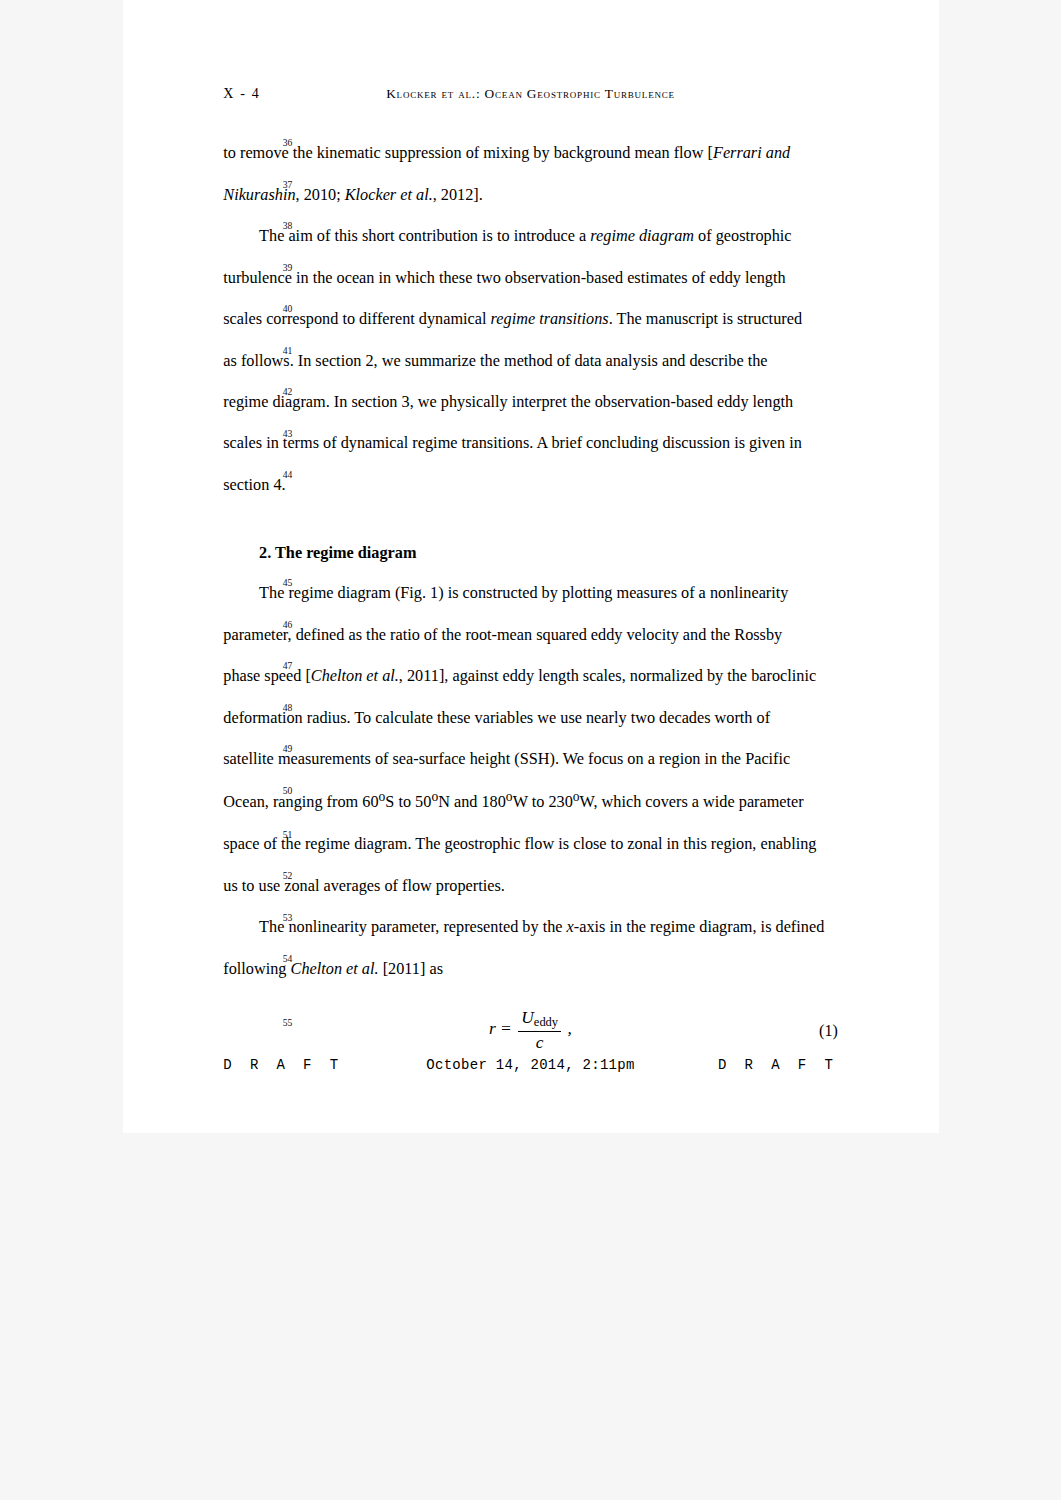X - 4
Klocker et al.: Ocean Geostrophic Turbulence
36
to remove the kinematic suppression of mixing by background mean flow [Ferrari and
37
Nikurashin, 2010; Klocker et al., 2012].
38
The aim of this short contribution is to introduce a regime diagram of geostrophic
39
turbulence in the ocean in which these two observation-based estimates of eddy length
40
scales correspond to different dynamical regime transitions. The manuscript is structured
41
as follows. In section 2, we summarize the method of data analysis and describe the
42
regime diagram. In section 3, we physically interpret the observation-based eddy length
43
scales in terms of dynamical regime transitions. A brief concluding discussion is given in
44
section 4.
2. The regime diagram
45
The regime diagram (Fig. 1) is constructed by plotting measures of a nonlinearity
46
parameter, defined as the ratio of the root-mean squared eddy velocity and the Rossby
47
phase speed [Chelton et al., 2011], against eddy length scales, normalized by the baroclinic
48
deformation radius. To calculate these variables we use nearly two decades worth of
49
satellite measurements of sea-surface height (SSH). We focus on a region in the Pacific
50
Ocean, ranging from 60oS to 50oN and 180oW to 230oW, which covers a wide parameter
51
space of the regime diagram. The geostrophic flow is close to zonal in this region, enabling
52
us to use zonal averages of flow properties.
53
The nonlinearity parameter, represented by the x-axis in the regime diagram, is defined
54
following Chelton et al. [2011] as
55 r = Ueddy c , (1)
D R A F T October 14, 2014, 2:11pm D R A F T